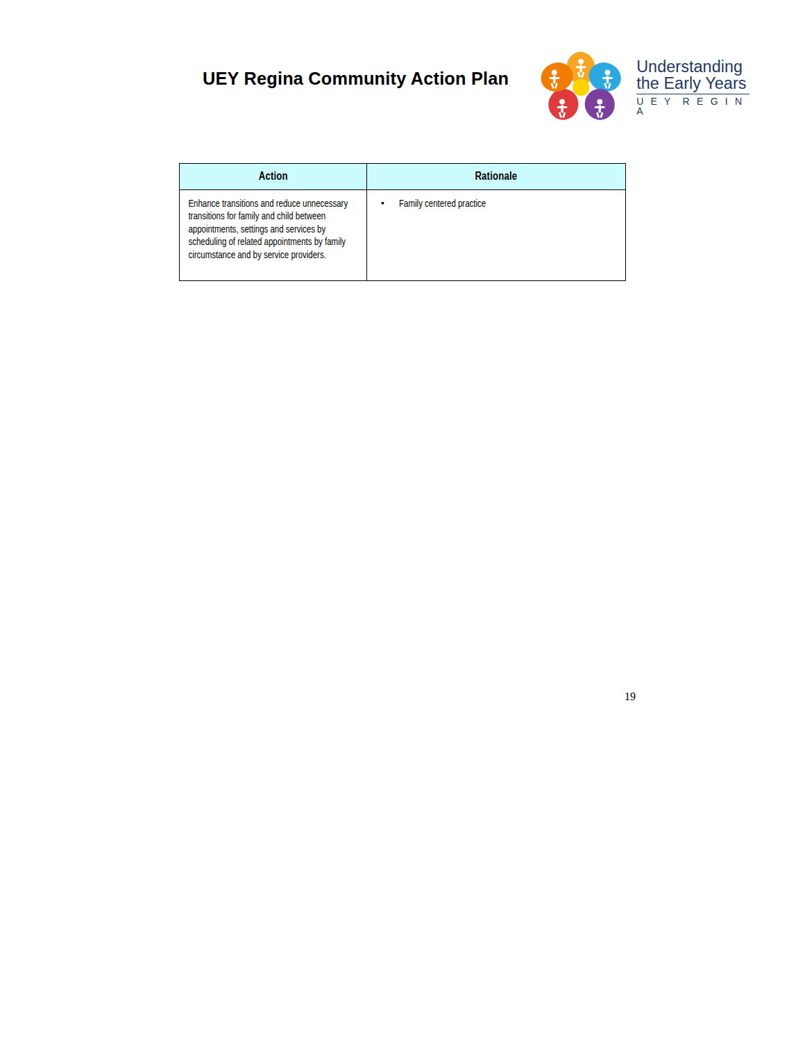UEY Regina Community Action Plan
Understanding the Early Years
U E Y R E G I N A
| Action | Rationale |
| --- | --- |
| Enhance transitions and reduce unnecessary transitions for family and child between appointments, settings and services by scheduling of related appointments by family circumstance and by service providers. | Family centered practice |
19